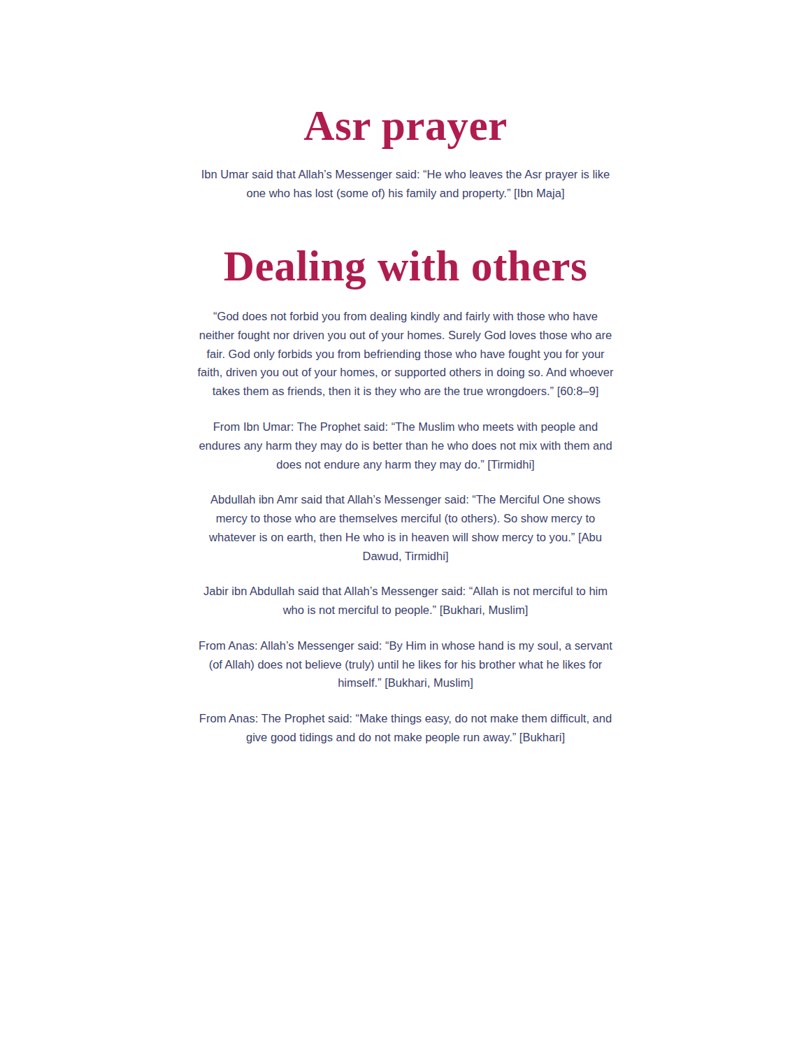Asr prayer
Ibn Umar said that Allah’s Messenger said: “He who leaves the Asr prayer is like one who has lost (some of) his family and property.” [Ibn Maja]
Dealing with others
“God does not forbid you from dealing kindly and fairly with those who have neither fought nor driven you out of your homes. Surely God loves those who are fair. God only forbids you from befriending those who have fought you for your faith, driven you out of your homes, or supported others in doing so. And whoever takes them as friends, then it is they who are the true wrongdoers.” [60:8–9]
From Ibn Umar: The Prophet said: “The Muslim who meets with people and endures any harm they may do is better than he who does not mix with them and does not endure any harm they may do.” [Tirmidhi]
Abdullah ibn Amr said that Allah’s Messenger said: “The Merciful One shows mercy to those who are themselves merciful (to others). So show mercy to whatever is on earth, then He who is in heaven will show mercy to you.” [Abu Dawud, Tirmidhi]
Jabir ibn Abdullah said that Allah’s Messenger said: “Allah is not merciful to him who is not merciful to people.” [Bukhari, Muslim]
From Anas: Allah’s Messenger said: “By Him in whose hand is my soul, a servant (of Allah) does not believe (truly) until he likes for his brother what he likes for himself.” [Bukhari, Muslim]
From Anas: The Prophet said: “Make things easy, do not make them difficult, and give good tidings and do not make people run away.” [Bukhari]